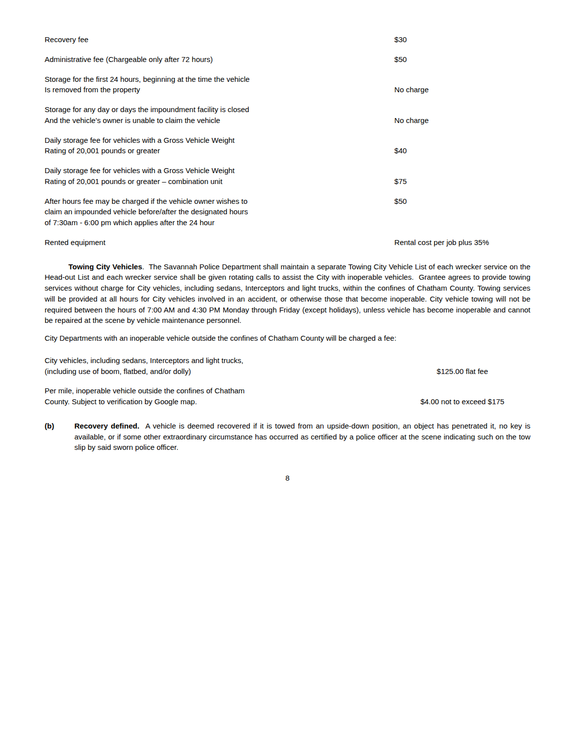| Recovery fee | $30 |
| Administrative fee (Chargeable only after 72 hours) | $50 |
| Storage for the first 24 hours, beginning at the time the vehicle Is removed from the property | No charge |
| Storage for any day or days the impoundment facility is closed And the vehicle’s owner is unable to claim the vehicle | No charge |
| Daily storage fee for vehicles with a Gross Vehicle Weight Rating of 20,001 pounds or greater | $40 |
| Daily storage fee for vehicles with a Gross Vehicle Weight Rating of 20,001 pounds or greater – combination unit | $75 |
| After hours fee may be charged if the vehicle owner wishes to claim an impounded vehicle before/after the designated hours of 7:30am - 6:00 pm which applies after the 24 hour | $50 |
| Rented equipment | Rental cost per job plus 35% |
Towing City Vehicles. The Savannah Police Department shall maintain a separate Towing City Vehicle List of each wrecker service on the Head-out List and each wrecker service shall be given rotating calls to assist the City with inoperable vehicles. Grantee agrees to provide towing services without charge for City vehicles, including sedans, Interceptors and light trucks, within the confines of Chatham County. Towing services will be provided at all hours for City vehicles involved in an accident, or otherwise those that become inoperable. City vehicle towing will not be required between the hours of 7:00 AM and 4:30 PM Monday through Friday (except holidays), unless vehicle has become inoperable and cannot be repaired at the scene by vehicle maintenance personnel.
City Departments with an inoperable vehicle outside the confines of Chatham County will be charged a fee:
| City vehicles, including sedans, Interceptors and light trucks, (including use of boom, flatbed, and/or dolly) | $125.00 flat fee |
| Per mile, inoperable vehicle outside the confines of Chatham County. Subject to verification by Google map. | $4.00 not to exceed $175 |
(b) Recovery defined. A vehicle is deemed recovered if it is towed from an upside-down position, an object has penetrated it, no key is available, or if some other extraordinary circumstance has occurred as certified by a police officer at the scene indicating such on the tow slip by said sworn police officer.
8